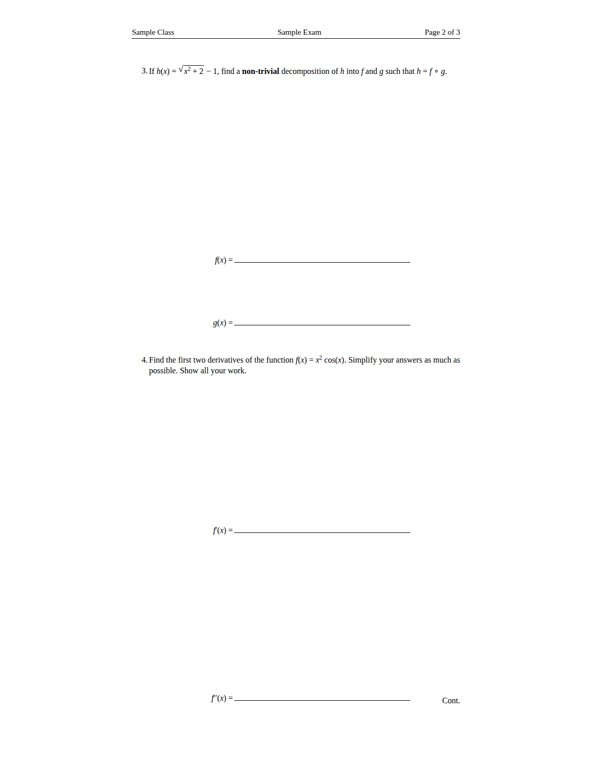Sample Class
Sample Exam
Page 2 of 3
If h(x) = x2 + 2 − 1, find a non-trivial decomposition of h into f and g such that h = f ∘ g.
f(x) =
g(x) =
Find the first two derivatives of the function f(x) = x2 cos(x). Simplify your answers as much as possible. Show all your work.
f′(x) =
f′′(x) =
Cont.